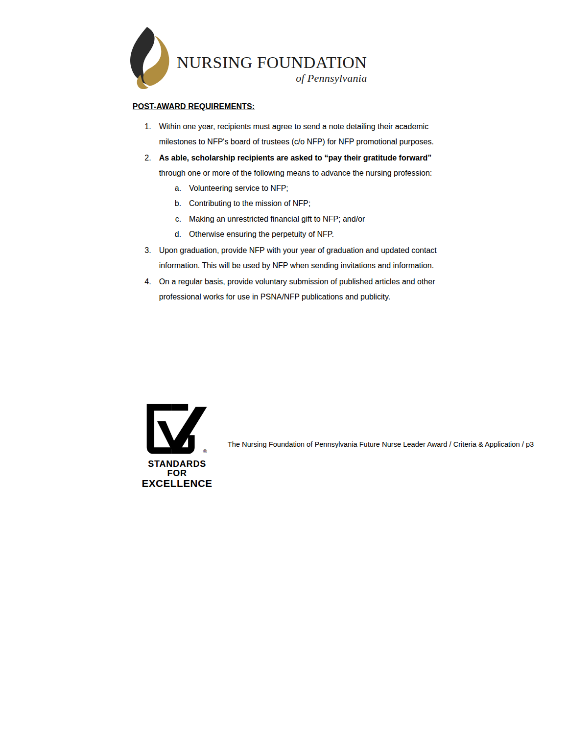NURSING FOUNDATION
of Pennsylvania
POST-AWARD REQUIREMENTS:
Within one year, recipients must agree to send a note detailing their academic milestones to NFP's board of trustees (c/o NFP) for NFP promotional purposes.
As able, scholarship recipients are asked to “pay their gratitude forward” through one or more of the following means to advance the nursing profession:
Volunteering service to NFP;
Contributing to the mission of NFP;
Making an unrestricted financial gift to NFP; and/or
Otherwise ensuring the perpetuity of NFP.
Upon graduation, provide NFP with your year of graduation and updated contact information. This will be used by NFP when sending invitations and information.
On a regular basis, provide voluntary submission of published articles and other professional works for use in PSNA/NFP publications and publicity.
®
STANDARDS FOR
EXCELLENCE
The Nursing Foundation of Pennsylvania Future Nurse Leader Award / Criteria & Application / p3